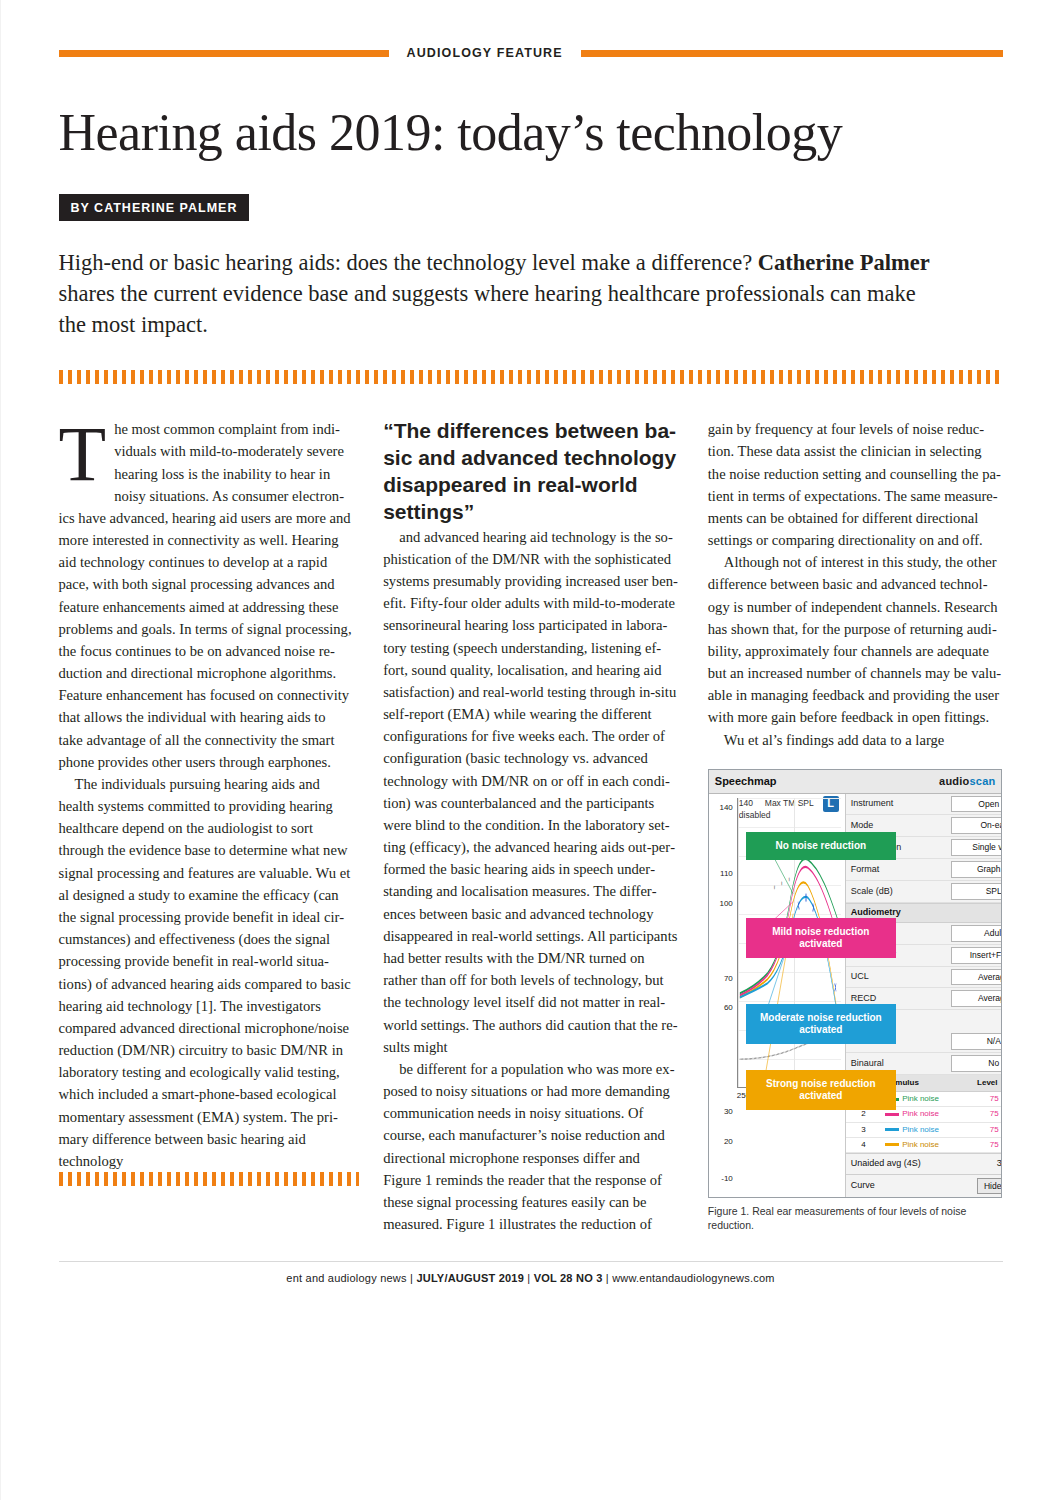AUDIOLOGY FEATURE
Hearing aids 2019: today’s technology
BY CATHERINE PALMER
High-end or basic hearing aids: does the technology level make a difference? Catherine Palmer shares the current evidence base and suggests where hearing healthcare professionals can make the most impact.
The most common complaint from individuals with mild-to-moderately severe hearing loss is the inability to hear in noisy situations. As consumer electronics have advanced, hearing aid users are more and more interested in connectivity as well. Hearing aid technology continues to develop at a rapid pace, with both signal processing advances and feature enhancements aimed at addressing these problems and goals. In terms of signal processing, the focus continues to be on advanced noise reduction and directional microphone algorithms. Feature enhancement has focused on connectivity that allows the individual with hearing aids to take advantage of all the connectivity the smart phone provides other users through earphones.
The individuals pursuing hearing aids and health systems committed to providing hearing healthcare depend on the audiologist to sort through the evidence base to determine what new signal processing and features are valuable. Wu et al designed a study to examine the efficacy (can the signal processing provide benefit in ideal circumstances) and effectiveness (does the signal processing provide benefit in real-world situations) of advanced hearing aids compared to basic hearing aid technology [1]. The investigators compared advanced directional microphone/noise reduction (DM/NR) circuitry to basic DM/NR in laboratory testing and ecologically valid testing, which included a smart-phone-based ecological momentary assessment (EMA) system. The primary difference between basic hearing aid technology
“The differences between basic and advanced technology disappeared in real-world settings”
and advanced hearing aid technology is the sophistication of the DM/NR with the sophisticated systems presumably providing increased user benefit. Fifty-four older adults with mild-to-moderate sensorineural hearing loss participated in laboratory testing (speech understanding, listening effort, sound quality, localisation, and hearing aid satisfaction) and real-world testing through in-situ self-report (EMA) while wearing the different configurations for five weeks each. The order of configuration (basic technology vs. advanced technology with DM/NR on or off in each condition) was counterbalanced and the participants were blind to the condition. In the laboratory setting (efficacy), the advanced hearing aids out-performed the basic hearing aids in speech understanding and localisation measures. The differences between basic and advanced technology disappeared in real-world settings. All participants had better results with the DM/NR turned on rather than off for both levels of technology, but the technology level itself did not matter in real-world settings. The authors did caution that the results might
be different for a population who was more exposed to noisy situations or had more demanding communication needs in noisy situations. Of course, each manufacturer’s noise reduction and directional microphone responses differ and Figure 1 reminds the reader that the response of these signal processing features easily can be measured. Figure 1 illustrates the reduction of gain by frequency at four levels of noise reduction. These data assist the clinician in selecting the noise reduction setting and counselling the patient in terms of expectations. The same measurements can be obtained for different directional settings or comparing directionality on and off.
Although not of interest in this study, the other difference between basic and advanced technology is number of independent channels. Research has shown that, for the purpose of returning audibility, approximately four channels are adequate but an increased number of channels may be valuable in managing feedback and providing the user with more gain before feedback in open fittings.
Wu et al’s findings add data to a large
Speechmap
audioscan
140 Max TM SPL disabled
L
140 110 100 70 60 30 20 -10
* * * * * * *
No noise reduction
Mild noise reduction activated
Moderate noise reduction activated
Strong noise reduction activated
2505001000200040008000
Instrument Open
Mode On-ear
Presentation Single view
Format Graph
Scale (dB) SPL
Audiometry
Age Adult
Transducer Insert+Foam
UCL Average
RECD Average
BCT N/A
Binaural No
| Test | Stimulus | Level | SII |
| --- | --- | --- | --- |
| 1 | Pink noise | 75 | 77 |
| 2 | Pink noise | 75 | 75 |
| 3 | Pink noise | 75 | 73 |
| 4 | Pink noise | 75 | 60 |
Unaided avg (4S) 37
Curve Hide / Show
Figure 1. Real ear measurements of four levels of noise reduction.
ent and audiology news | JULY/AUGUST 2019 | VOL 28 NO 3 | www.entandaudiologynews.com